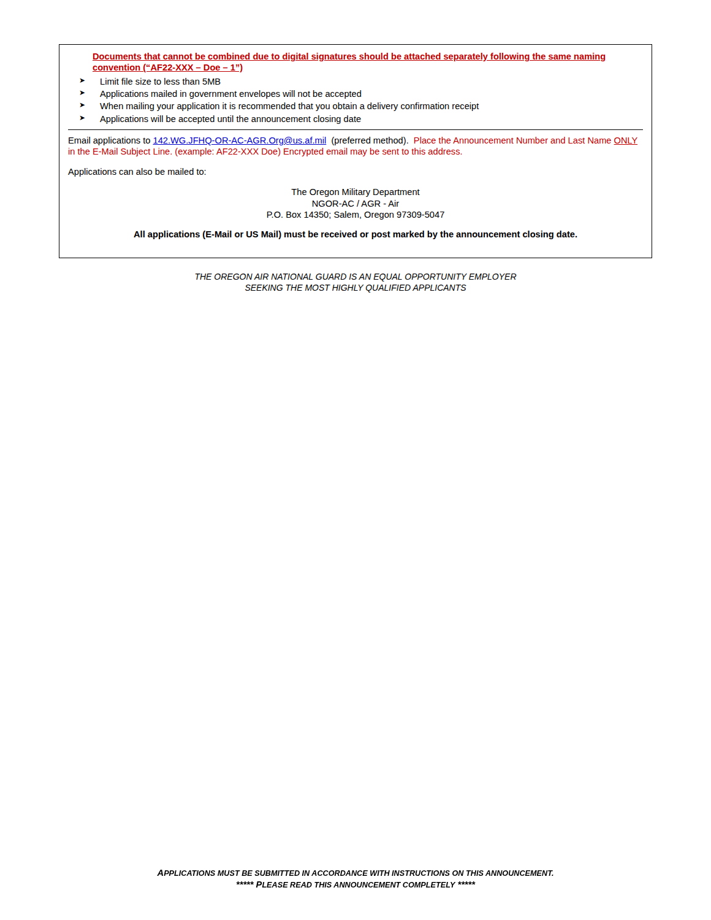Documents that cannot be combined due to digital signatures should be attached separately following the same naming convention (“AF22-XXX – Doe – 1”)
Limit file size to less than 5MB
Applications mailed in government envelopes will not be accepted
When mailing your application it is recommended that you obtain a delivery confirmation receipt
Applications will be accepted until the announcement closing date
Email applications to 142.WG.JFHQ-OR-AC-AGR.Org@us.af.mil (preferred method). Place the Announcement Number and Last Name ONLY in the E-Mail Subject Line. (example: AF22-XXX Doe) Encrypted email may be sent to this address.
Applications can also be mailed to:
The Oregon Military Department
NGOR-AC / AGR - Air
P.O. Box 14350; Salem, Oregon 97309-5047
All applications (E-Mail or US Mail) must be received or post marked by the announcement closing date.
THE OREGON AIR NATIONAL GUARD IS AN EQUAL OPPORTUNITY EMPLOYER
SEEKING THE MOST HIGHLY QUALIFIED APPLICANTS
APPLICATIONS MUST BE SUBMITTED IN ACCORDANCE WITH INSTRUCTIONS ON THIS ANNOUNCEMENT.
***** PLEASE READ THIS ANNOUNCEMENT COMPLETELY *****